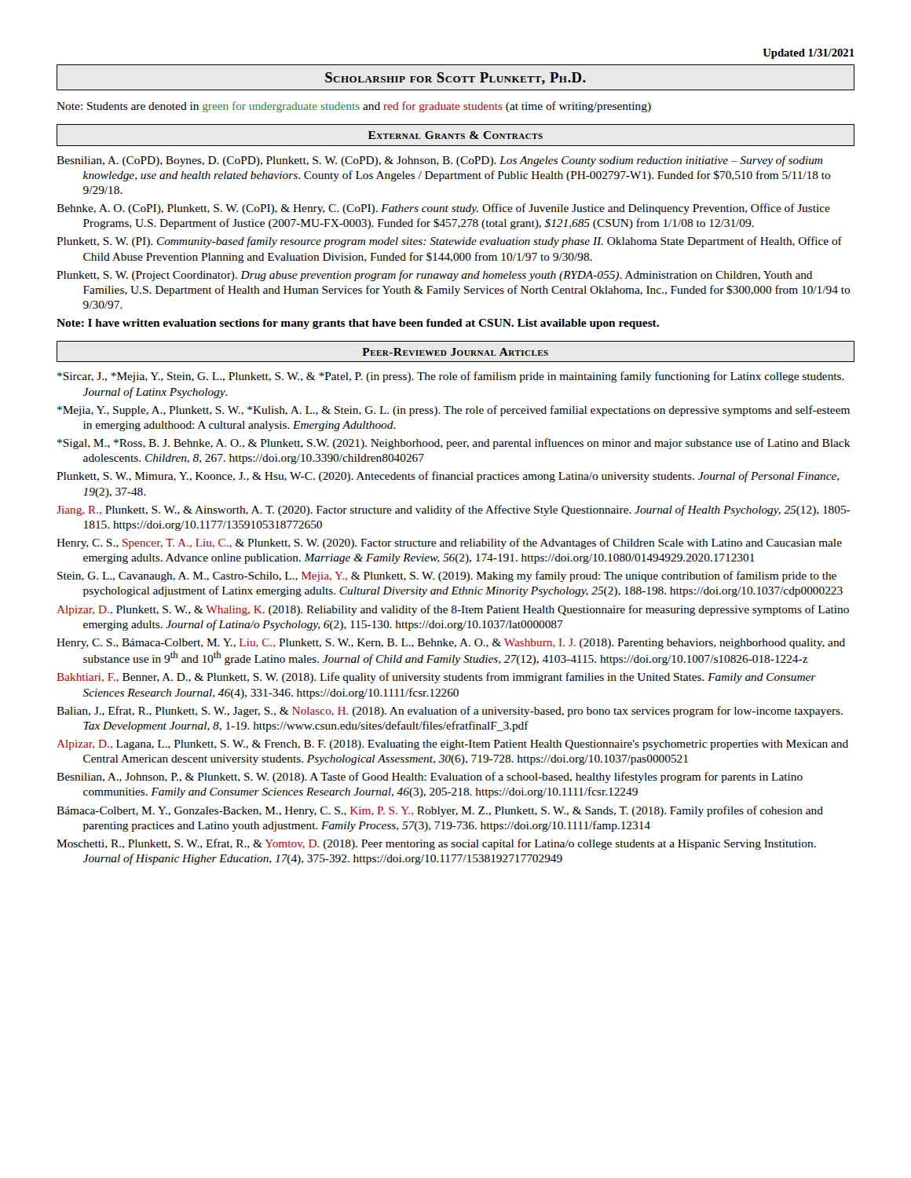Updated 1/31/2021
Scholarship for Scott Plunkett, Ph.D.
Note: Students are denoted in green for undergraduate students and red for graduate students (at time of writing/presenting)
External Grants & Contracts
Besnilian, A. (CoPD), Boynes, D. (CoPD), Plunkett, S. W. (CoPD), & Johnson, B. (CoPD). Los Angeles County sodium reduction initiative – Survey of sodium knowledge, use and health related behaviors. County of Los Angeles / Department of Public Health (PH-002797-W1). Funded for $70,510 from 5/11/18 to 9/29/18.
Behnke, A. O. (CoPI), Plunkett, S. W. (CoPI), & Henry, C. (CoPI). Fathers count study. Office of Juvenile Justice and Delinquency Prevention, Office of Justice Programs, U.S. Department of Justice (2007-MU-FX-0003). Funded for $457,278 (total grant), $121,685 (CSUN) from 1/1/08 to 12/31/09.
Plunkett, S. W. (PI). Community-based family resource program model sites: Statewide evaluation study phase II. Oklahoma State Department of Health, Office of Child Abuse Prevention Planning and Evaluation Division, Funded for $144,000 from 10/1/97 to 9/30/98.
Plunkett, S. W. (Project Coordinator). Drug abuse prevention program for runaway and homeless youth (RYDA-055). Administration on Children, Youth and Families, U.S. Department of Health and Human Services for Youth & Family Services of North Central Oklahoma, Inc., Funded for $300,000 from 10/1/94 to 9/30/97.
Note: I have written evaluation sections for many grants that have been funded at CSUN. List available upon request.
Peer-Reviewed Journal Articles
*Sircar, J., *Mejia, Y., Stein, G. L., Plunkett, S. W., & *Patel, P. (in press). The role of familism pride in maintaining family functioning for Latinx college students. Journal of Latinx Psychology.
*Mejia, Y., Supple, A., Plunkett, S. W., *Kulish, A. L., & Stein, G. L. (in press). The role of perceived familial expectations on depressive symptoms and self-esteem in emerging adulthood: A cultural analysis. Emerging Adulthood.
*Sigal, M., *Ross, B. J. Behnke, A. O., & Plunkett, S.W. (2021). Neighborhood, peer, and parental influences on minor and major substance use of Latino and Black adolescents. Children, 8, 267. https://doi.org/10.3390/children8040267
Plunkett, S. W., Mimura, Y., Koonce, J., & Hsu, W-C. (2020). Antecedents of financial practices among Latina/o university students. Journal of Personal Finance, 19(2), 37-48.
Jiang, R., Plunkett, S. W., & Ainsworth, A. T. (2020). Factor structure and validity of the Affective Style Questionnaire. Journal of Health Psychology, 25(12), 1805-1815. https://doi.org/10.1177/1359105318772650
Henry, C. S., Spencer, T. A., Liu, C., & Plunkett, S. W. (2020). Factor structure and reliability of the Advantages of Children Scale with Latino and Caucasian male emerging adults. Advance online publication. Marriage & Family Review, 56(2), 174-191. https://doi.org/10.1080/01494929.2020.1712301
Stein, G. L., Cavanaugh, A. M., Castro-Schilo, L., Mejia, Y., & Plunkett, S. W. (2019). Making my family proud: The unique contribution of familism pride to the psychological adjustment of Latinx emerging adults. Cultural Diversity and Ethnic Minority Psychology, 25(2), 188-198. https://doi.org/10.1037/cdp0000223
Alpizar, D., Plunkett, S. W., & Whaling, K. (2018). Reliability and validity of the 8-Item Patient Health Questionnaire for measuring depressive symptoms of Latino emerging adults. Journal of Latina/o Psychology, 6(2), 115-130. https://doi.org/10.1037/lat0000087
Henry, C. S., Bámaca-Colbert, M. Y., Liu, C., Plunkett, S. W., Kern, B. L., Behnke, A. O., & Washburn, I. J. (2018). Parenting behaviors, neighborhood quality, and substance use in 9th and 10th grade Latino males. Journal of Child and Family Studies, 27(12), 4103-4115. https://doi.org/10.1007/s10826-018-1224-z
Bakhtiari, F., Benner, A. D., & Plunkett, S. W. (2018). Life quality of university students from immigrant families in the United States. Family and Consumer Sciences Research Journal, 46(4), 331-346. https://doi.org/10.1111/fcsr.12260
Balian, J., Efrat, R., Plunkett, S. W., Jager, S., & Nolasco, H. (2018). An evaluation of a university-based, pro bono tax services program for low-income taxpayers. Tax Development Journal, 8, 1-19. https://www.csun.edu/sites/default/files/efratfinalF_3.pdf
Alpizar, D., Lagana, L., Plunkett, S. W., & French, B. F. (2018). Evaluating the eight-Item Patient Health Questionnaire's psychometric properties with Mexican and Central American descent university students. Psychological Assessment, 30(6), 719-728. https://doi.org/10.1037/pas0000521
Besnilian, A., Johnson, P., & Plunkett, S. W. (2018). A Taste of Good Health: Evaluation of a school-based, healthy lifestyles program for parents in Latino communities. Family and Consumer Sciences Research Journal, 46(3), 205-218. https://doi.org/10.1111/fcsr.12249
Bámaca-Colbert, M. Y., Gonzales-Backen, M., Henry, C. S., Kim, P. S. Y., Roblyer, M. Z., Plunkett, S. W., & Sands, T. (2018). Family profiles of cohesion and parenting practices and Latino youth adjustment. Family Process, 57(3), 719-736. https://doi.org/10.1111/famp.12314
Moschetti, R., Plunkett, S. W., Efrat, R., & Yomtov, D. (2018). Peer mentoring as social capital for Latina/o college students at a Hispanic Serving Institution. Journal of Hispanic Higher Education, 17(4), 375-392. https://doi.org/10.1177/1538192717702949